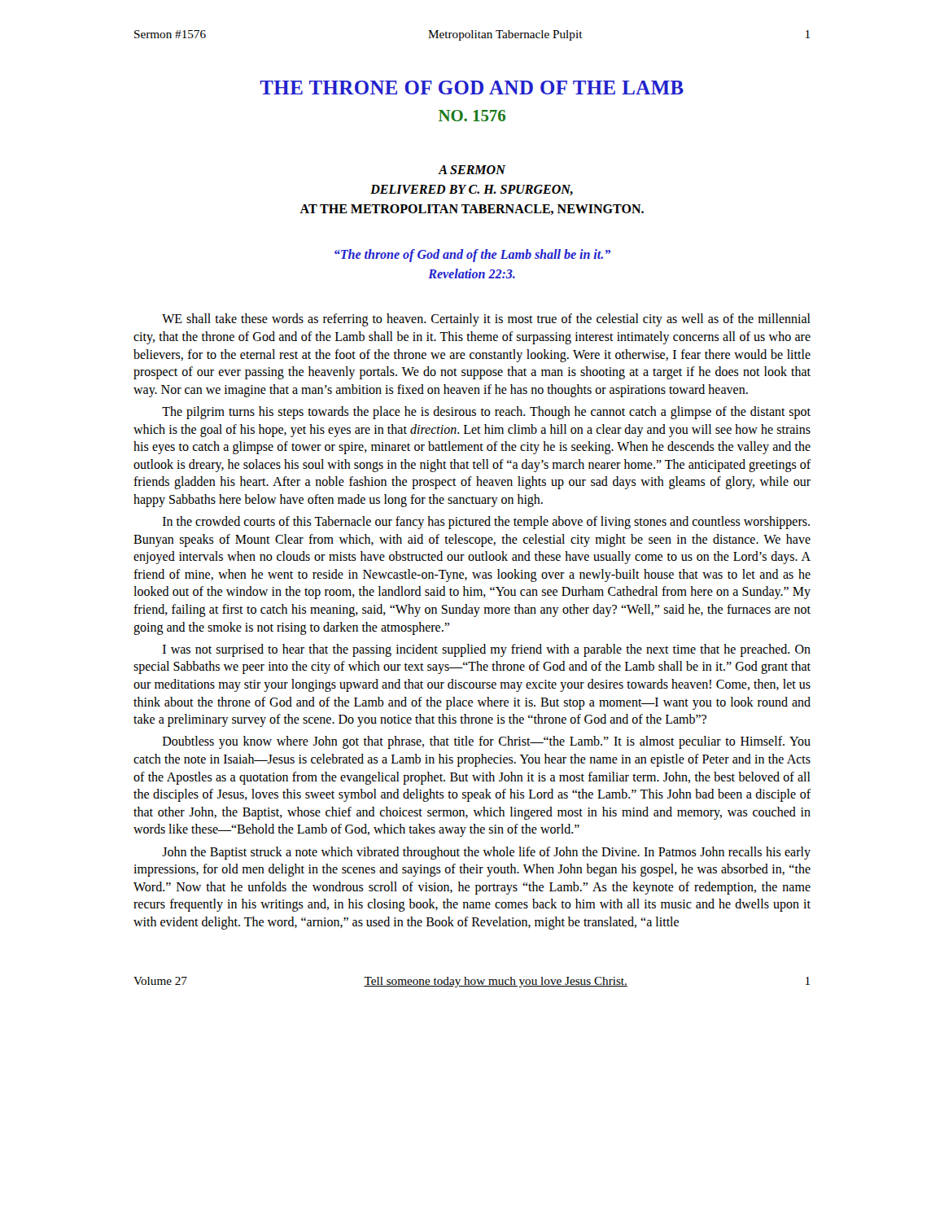Sermon #1576 Metropolitan Tabernacle Pulpit 1
THE THRONE OF GOD AND OF THE LAMB
NO. 1576
A SERMON
DELIVERED BY C. H. SPURGEON,
AT THE METROPOLITAN TABERNACLE, NEWINGTON.
“The throne of God and of the Lamb shall be in it.”
Revelation 22:3.
WE shall take these words as referring to heaven. Certainly it is most true of the celestial city as well as of the millennial city, that the throne of God and of the Lamb shall be in it. This theme of surpassing interest intimately concerns all of us who are believers, for to the eternal rest at the foot of the throne we are constantly looking. Were it otherwise, I fear there would be little prospect of our ever passing the heavenly portals. We do not suppose that a man is shooting at a target if he does not look that way. Nor can we imagine that a man’s ambition is fixed on heaven if he has no thoughts or aspirations toward heaven.
The pilgrim turns his steps towards the place he is desirous to reach. Though he cannot catch a glimpse of the distant spot which is the goal of his hope, yet his eyes are in that direction. Let him climb a hill on a clear day and you will see how he strains his eyes to catch a glimpse of tower or spire, minaret or battlement of the city he is seeking. When he descends the valley and the outlook is dreary, he solaces his soul with songs in the night that tell of “a day’s march nearer home.” The anticipated greetings of friends gladden his heart. After a noble fashion the prospect of heaven lights up our sad days with gleams of glory, while our happy Sabbaths here below have often made us long for the sanctuary on high.
In the crowded courts of this Tabernacle our fancy has pictured the temple above of living stones and countless worshippers. Bunyan speaks of Mount Clear from which, with aid of telescope, the celestial city might be seen in the distance. We have enjoyed intervals when no clouds or mists have obstructed our outlook and these have usually come to us on the Lord’s days. A friend of mine, when he went to reside in Newcastle-on-Tyne, was looking over a newly-built house that was to let and as he looked out of the window in the top room, the landlord said to him, “You can see Durham Cathedral from here on a Sunday.” My friend, failing at first to catch his meaning, said, “Why on Sunday more than any other day? “Well,” said he, the furnaces are not going and the smoke is not rising to darken the atmosphere.”
I was not surprised to hear that the passing incident supplied my friend with a parable the next time that he preached. On special Sabbaths we peer into the city of which our text says—“The throne of God and of the Lamb shall be in it.” God grant that our meditations may stir your longings upward and that our discourse may excite your desires towards heaven! Come, then, let us think about the throne of God and of the Lamb and of the place where it is. But stop a moment—I want you to look round and take a preliminary survey of the scene. Do you notice that this throne is the “throne of God and of the Lamb”?
Doubtless you know where John got that phrase, that title for Christ—“the Lamb.” It is almost peculiar to Himself. You catch the note in Isaiah—Jesus is celebrated as a Lamb in his prophecies. You hear the name in an epistle of Peter and in the Acts of the Apostles as a quotation from the evangelical prophet. But with John it is a most familiar term. John, the best beloved of all the disciples of Jesus, loves this sweet symbol and delights to speak of his Lord as “the Lamb.” This John bad been a disciple of that other John, the Baptist, whose chief and choicest sermon, which lingered most in his mind and memory, was couched in words like these—“Behold the Lamb of God, which takes away the sin of the world.”
John the Baptist struck a note which vibrated throughout the whole life of John the Divine. In Patmos John recalls his early impressions, for old men delight in the scenes and sayings of their youth. When John began his gospel, he was absorbed in, “the Word.” Now that he unfolds the wondrous scroll of vision, he portrays “the Lamb.” As the keynote of redemption, the name recurs frequently in his writings and, in his closing book, the name comes back to him with all its music and he dwells upon it with evident delight. The word, “arnion,” as used in the Book of Revelation, might be translated, “a little
Volume 27 Tell someone today how much you love Jesus Christ. 1